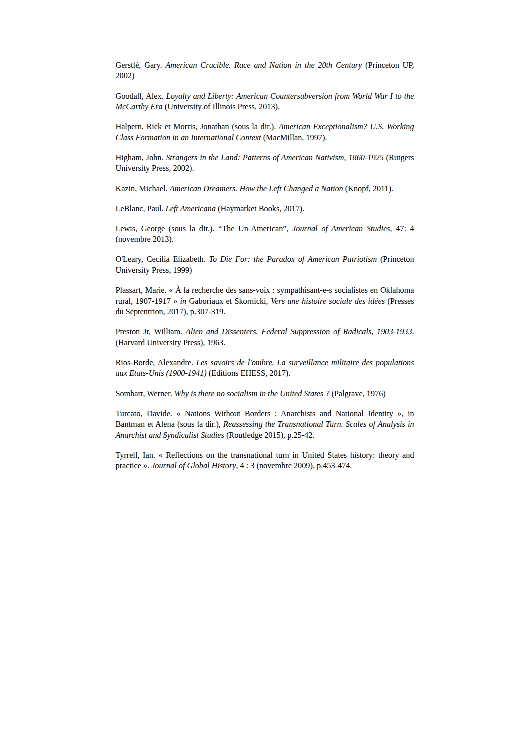Gerstlé, Gary. American Crucible. Race and Nation in the 20th Century (Princeton UP, 2002)
Goodall, Alex. Loyalty and Liberty: American Countersubversion from World War I to the McCarthy Era (University of Illinois Press, 2013).
Halpern, Rick et Morris, Jonathan (sous la dir.). American Exceptionalism? U.S. Working Class Formation in an International Context (MacMillan, 1997).
Higham, John. Strangers in the Land: Patterns of American Nativism, 1860-1925 (Rutgers University Press, 2002).
Kazin, Michael. American Dreamers. How the Left Changed a Nation (Knopf, 2011).
LeBlanc, Paul. Left Americana (Haymarket Books, 2017).
Lewis, George (sous la dir.). “The Un-American”, Journal of American Studies, 47: 4 (novembre 2013).
O'Leary, Cecilia Elizabeth. To Die For: the Paradox of American Patriotism (Princeton University Press, 1999)
Plassart, Marie. « À la recherche des sans-voix : sympathisant-e-s socialistes en Oklahoma rural, 1907-1917 » in Gaboriaux et Skornicki, Vers une histoire sociale des idées (Presses du Septentrion, 2017), p.307-319.
Preston Jr, William. Alien and Dissenters. Federal Suppression of Radicals, 1903-1933. (Harvard University Press), 1963.
Rios-Borde, Alexandre. Les savoirs de l'ombre. La surveillance militaire des populations aux Etats-Unis (1900-1941) (Editions EHESS, 2017).
Sombart, Werner. Why is there no socialism in the United States ? (Palgrave, 1976)
Turcato, Davide. « Nations Without Borders : Anarchists and National Identity », in Bantman et Alena (sous la dir.), Reassessing the Transnational Turn. Scales of Analysis in Anarchist and Syndicalist Studies (Routledge 2015), p.25-42.
Tyrrell, Ian. « Reflections on the transnational turn in United States history: theory and practice ». Journal of Global History, 4 : 3 (novembre 2009), p.453-474.